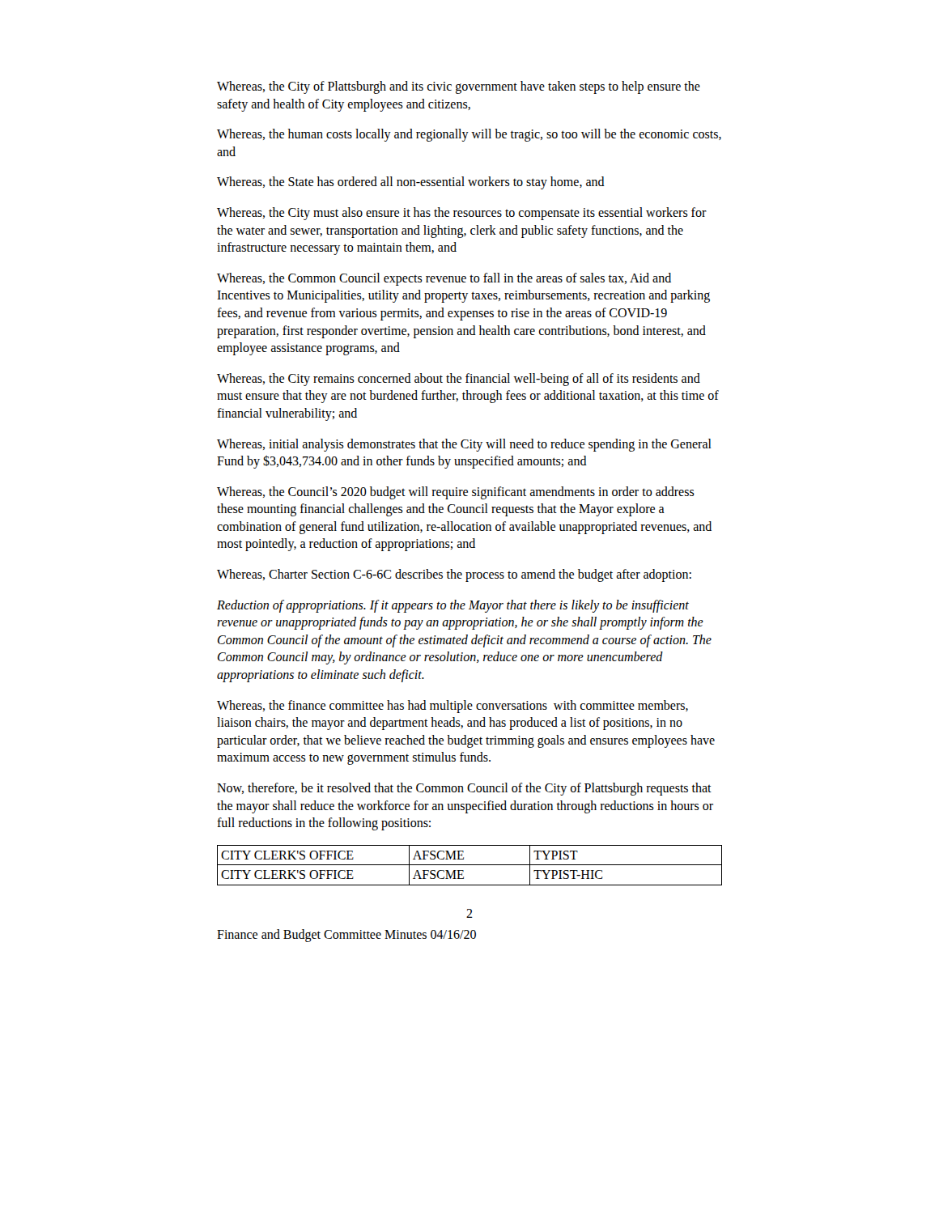Whereas, the City of Plattsburgh and its civic government have taken steps to help ensure the safety and health of City employees and citizens,
Whereas, the human costs locally and regionally will be tragic, so too will be the economic costs, and
Whereas, the State has ordered all non-essential workers to stay home, and
Whereas, the City must also ensure it has the resources to compensate its essential workers for the water and sewer, transportation and lighting, clerk and public safety functions, and the infrastructure necessary to maintain them, and
Whereas, the Common Council expects revenue to fall in the areas of sales tax, Aid and Incentives to Municipalities, utility and property taxes, reimbursements, recreation and parking fees, and revenue from various permits, and expenses to rise in the areas of COVID-19 preparation, first responder overtime, pension and health care contributions, bond interest, and employee assistance programs, and
Whereas, the City remains concerned about the financial well-being of all of its residents and must ensure that they are not burdened further, through fees or additional taxation, at this time of financial vulnerability; and
Whereas, initial analysis demonstrates that the City will need to reduce spending in the General Fund by $3,043,734.00 and in other funds by unspecified amounts; and
Whereas, the Council’s 2020 budget will require significant amendments in order to address these mounting financial challenges and the Council requests that the Mayor explore a combination of general fund utilization, re-allocation of available unappropriated revenues, and most pointedly, a reduction of appropriations; and
Whereas, Charter Section C-6-6C describes the process to amend the budget after adoption:
Reduction of appropriations. If it appears to the Mayor that there is likely to be insufficient revenue or unappropriated funds to pay an appropriation, he or she shall promptly inform the Common Council of the amount of the estimated deficit and recommend a course of action. The Common Council may, by ordinance or resolution, reduce one or more unencumbered appropriations to eliminate such deficit.
Whereas, the finance committee has had multiple conversations with committee members, liaison chairs, the mayor and department heads, and has produced a list of positions, in no particular order, that we believe reached the budget trimming goals and ensures employees have maximum access to new government stimulus funds.
Now, therefore, be it resolved that the Common Council of the City of Plattsburgh requests that the mayor shall reduce the workforce for an unspecified duration through reductions in hours or full reductions in the following positions:
| CITY CLERK'S OFFICE | AFSCME | TYPIST |
| CITY CLERK'S OFFICE | AFSCME | TYPIST-HIC |
2
Finance and Budget Committee Minutes 04/16/20